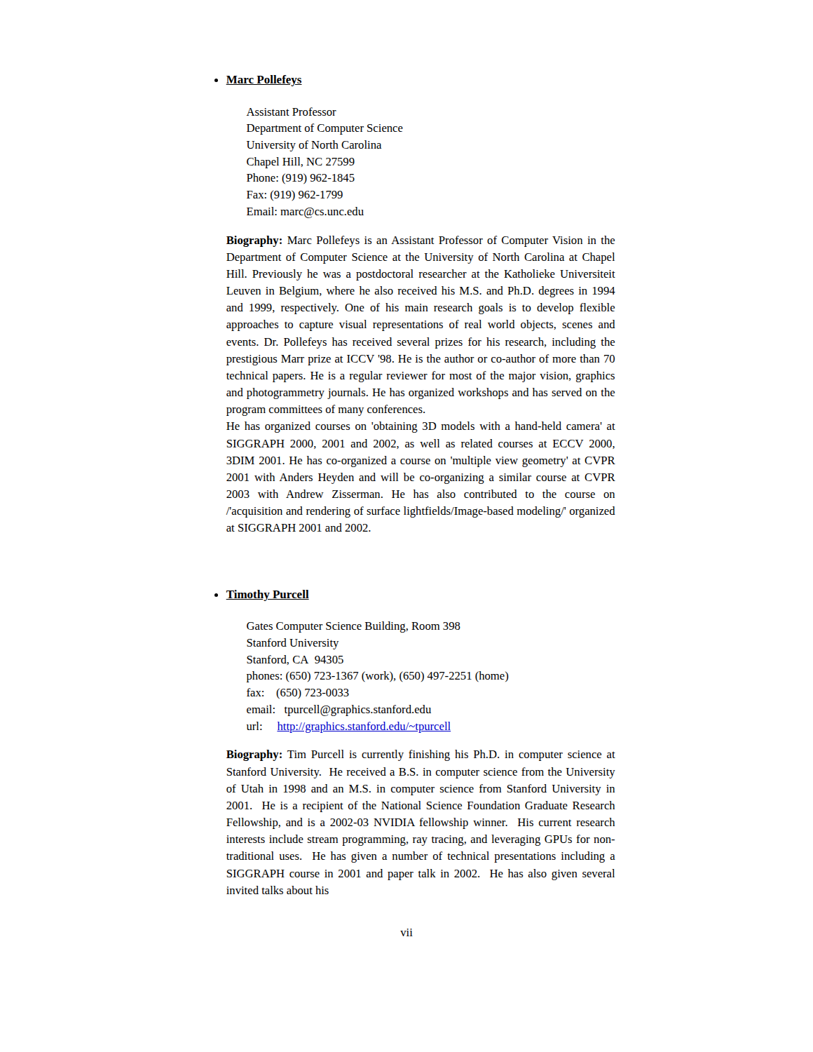Marc Pollefeys
Assistant Professor
Department of Computer Science
University of North Carolina
Chapel Hill, NC 27599
Phone: (919) 962-1845
Fax: (919) 962-1799
Email: marc@cs.unc.edu
Biography: Marc Pollefeys is an Assistant Professor of Computer Vision in the Department of Computer Science at the University of North Carolina at Chapel Hill. Previously he was a postdoctoral researcher at the Katholieke Universiteit Leuven in Belgium, where he also received his M.S. and Ph.D. degrees in 1994 and 1999, respectively. One of his main research goals is to develop flexible approaches to capture visual representations of real world objects, scenes and events. Dr. Pollefeys has received several prizes for his research, including the prestigious Marr prize at ICCV '98. He is the author or co-author of more than 70 technical papers. He is a regular reviewer for most of the major vision, graphics and photogrammetry journals. He has organized workshops and has served on the program committees of many conferences.
He has organized courses on 'obtaining 3D models with a hand-held camera' at SIGGRAPH 2000, 2001 and 2002, as well as related courses at ECCV 2000, 3DIM 2001. He has co-organized a course on 'multiple view geometry' at CVPR 2001 with Anders Heyden and will be co-organizing a similar course at CVPR 2003 with Andrew Zisserman. He has also contributed to the course on /'acquisition and rendering of surface lightfields/Image-based modeling/' organized at SIGGRAPH 2001 and 2002.
Timothy Purcell
Gates Computer Science Building, Room 398
Stanford University
Stanford, CA 94305
phones: (650) 723-1367 (work), (650) 497-2251 (home)
fax: (650) 723-0033
email: tpurcell@graphics.stanford.edu
url: http://graphics.stanford.edu/~tpurcell
Biography: Tim Purcell is currently finishing his Ph.D. in computer science at Stanford University. He received a B.S. in computer science from the University of Utah in 1998 and an M.S. in computer science from Stanford University in 2001. He is a recipient of the National Science Foundation Graduate Research Fellowship, and is a 2002-03 NVIDIA fellowship winner. His current research interests include stream programming, ray tracing, and leveraging GPUs for non-traditional uses. He has given a number of technical presentations including a SIGGRAPH course in 2001 and paper talk in 2002. He has also given several invited talks about his
vii